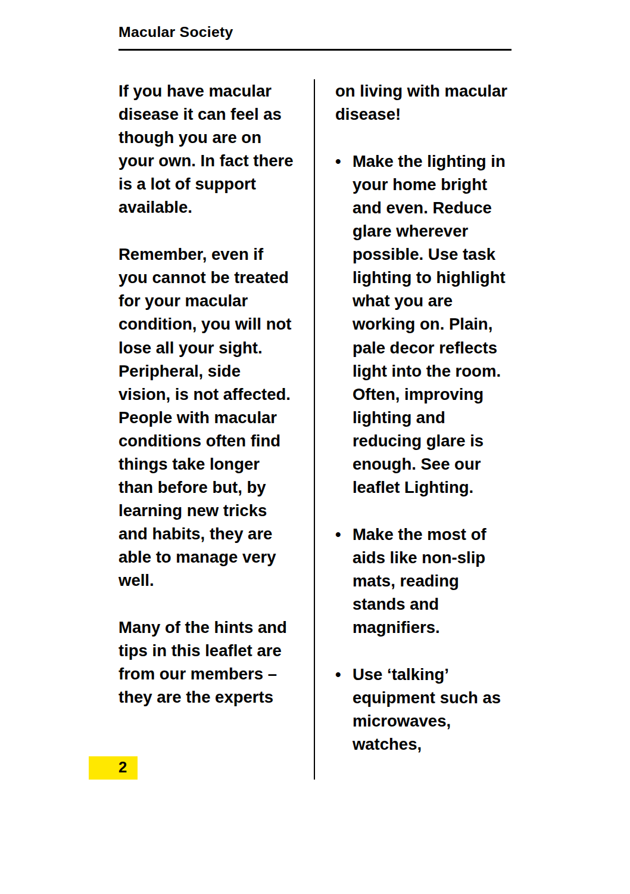Macular Society
If you have macular disease it can feel as though you are on your own. In fact there is a lot of support available.
Remember, even if you cannot be treated for your macular condition, you will not lose all your sight. Peripheral, side vision, is not affected. People with macular conditions often find things take longer than before but, by learning new tricks and habits, they are able to manage very well.
Many of the hints and tips in this leaflet are from our members – they are the experts
on living with macular disease!
Make the lighting in your home bright and even. Reduce glare wherever possible. Use task lighting to highlight what you are working on. Plain, pale decor reflects light into the room. Often, improving lighting and reducing glare is enough. See our leaflet Lighting.
Make the most of aids like non-slip mats, reading stands and magnifiers.
Use ‘talking’ equipment such as microwaves, watches,
2